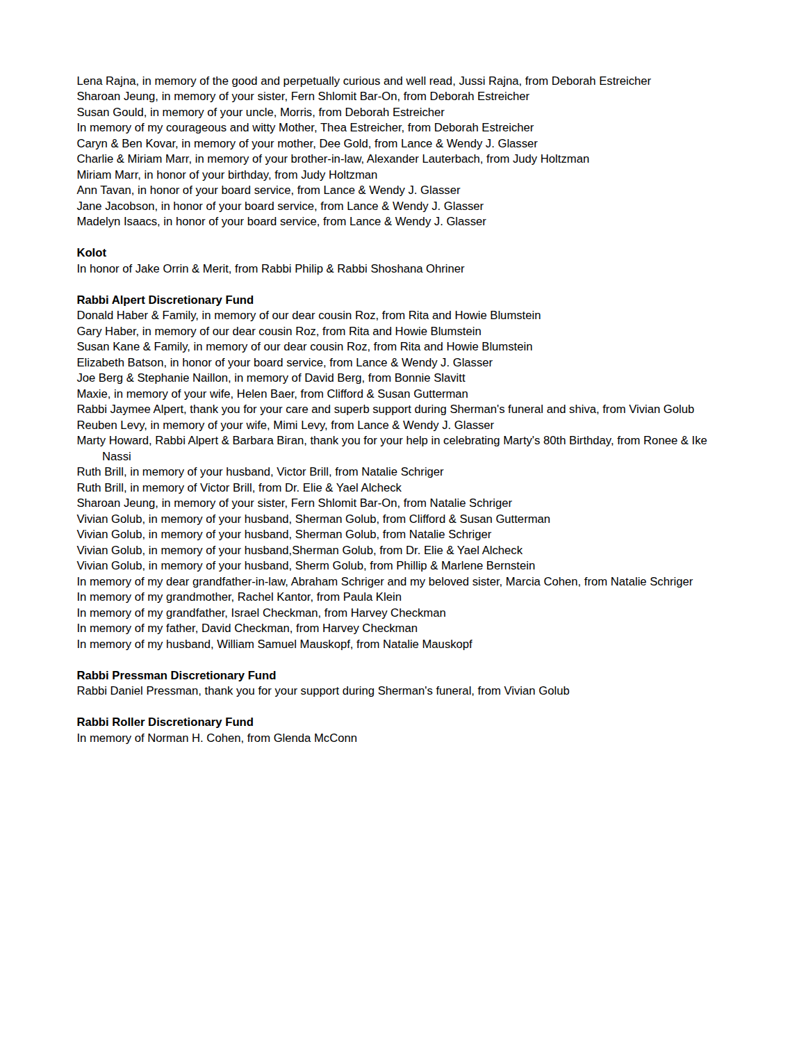Lena Rajna, in memory of the good and perpetually curious and well read, Jussi Rajna, from Deborah Estreicher
Sharoan Jeung, in memory of your sister, Fern Shlomit Bar-On, from Deborah Estreicher
Susan Gould, in memory of your uncle, Morris, from Deborah Estreicher
In memory of my courageous and witty Mother, Thea Estreicher, from Deborah Estreicher
Caryn & Ben Kovar, in memory of your mother, Dee Gold, from Lance & Wendy J. Glasser
Charlie & Miriam Marr, in memory of your brother-in-law, Alexander Lauterbach, from Judy Holtzman
Miriam Marr, in honor of your birthday, from Judy Holtzman
Ann Tavan, in honor of your board service, from Lance & Wendy J. Glasser
Jane Jacobson, in honor of your board service, from Lance & Wendy J. Glasser
Madelyn Isaacs, in honor of your board service, from Lance & Wendy J. Glasser
Kolot
In honor of Jake Orrin & Merit, from Rabbi Philip & Rabbi Shoshana Ohriner
Rabbi Alpert Discretionary Fund
Donald Haber & Family, in memory of our dear cousin Roz, from Rita and Howie Blumstein
Gary Haber, in memory of our dear cousin Roz, from Rita and Howie Blumstein
Susan Kane & Family, in memory of our dear cousin Roz, from Rita and Howie Blumstein
Elizabeth Batson, in honor of your board service, from Lance & Wendy J. Glasser
Joe Berg & Stephanie Naillon, in memory of David Berg, from Bonnie Slavitt
Maxie, in memory of your wife, Helen Baer, from Clifford & Susan Gutterman
Rabbi Jaymee Alpert, thank you for your care and superb support during Sherman's funeral and shiva, from Vivian Golub
Reuben Levy, in memory of your wife, Mimi Levy, from Lance & Wendy J. Glasser
Marty Howard, Rabbi Alpert & Barbara Biran, thank you for your help in celebrating Marty's 80th Birthday, from Ronee & Ike Nassi
Ruth Brill, in memory of your husband, Victor Brill, from Natalie Schriger
Ruth Brill, in memory of Victor Brill, from Dr. Elie & Yael Alcheck
Sharoan Jeung, in memory of your sister, Fern Shlomit Bar-On, from Natalie Schriger
Vivian Golub, in memory of your husband, Sherman Golub, from Clifford & Susan Gutterman
Vivian Golub, in memory of your husband, Sherman Golub, from Natalie Schriger
Vivian Golub, in memory of your husband,Sherman Golub, from Dr. Elie & Yael Alcheck
Vivian Golub, in memory of your husband, Sherm Golub, from Phillip & Marlene Bernstein
In memory of my dear grandfather-in-law, Abraham Schriger and my beloved sister, Marcia Cohen, from Natalie Schriger
In memory of my grandmother, Rachel Kantor, from Paula Klein
In memory of my grandfather, Israel Checkman, from Harvey Checkman
In memory of my father, David Checkman, from Harvey Checkman
In memory of my husband, William Samuel Mauskopf, from Natalie Mauskopf
Rabbi Pressman Discretionary Fund
Rabbi Daniel Pressman, thank you for your support during Sherman's funeral, from Vivian Golub
Rabbi Roller Discretionary Fund
In memory of Norman H. Cohen, from Glenda McConn